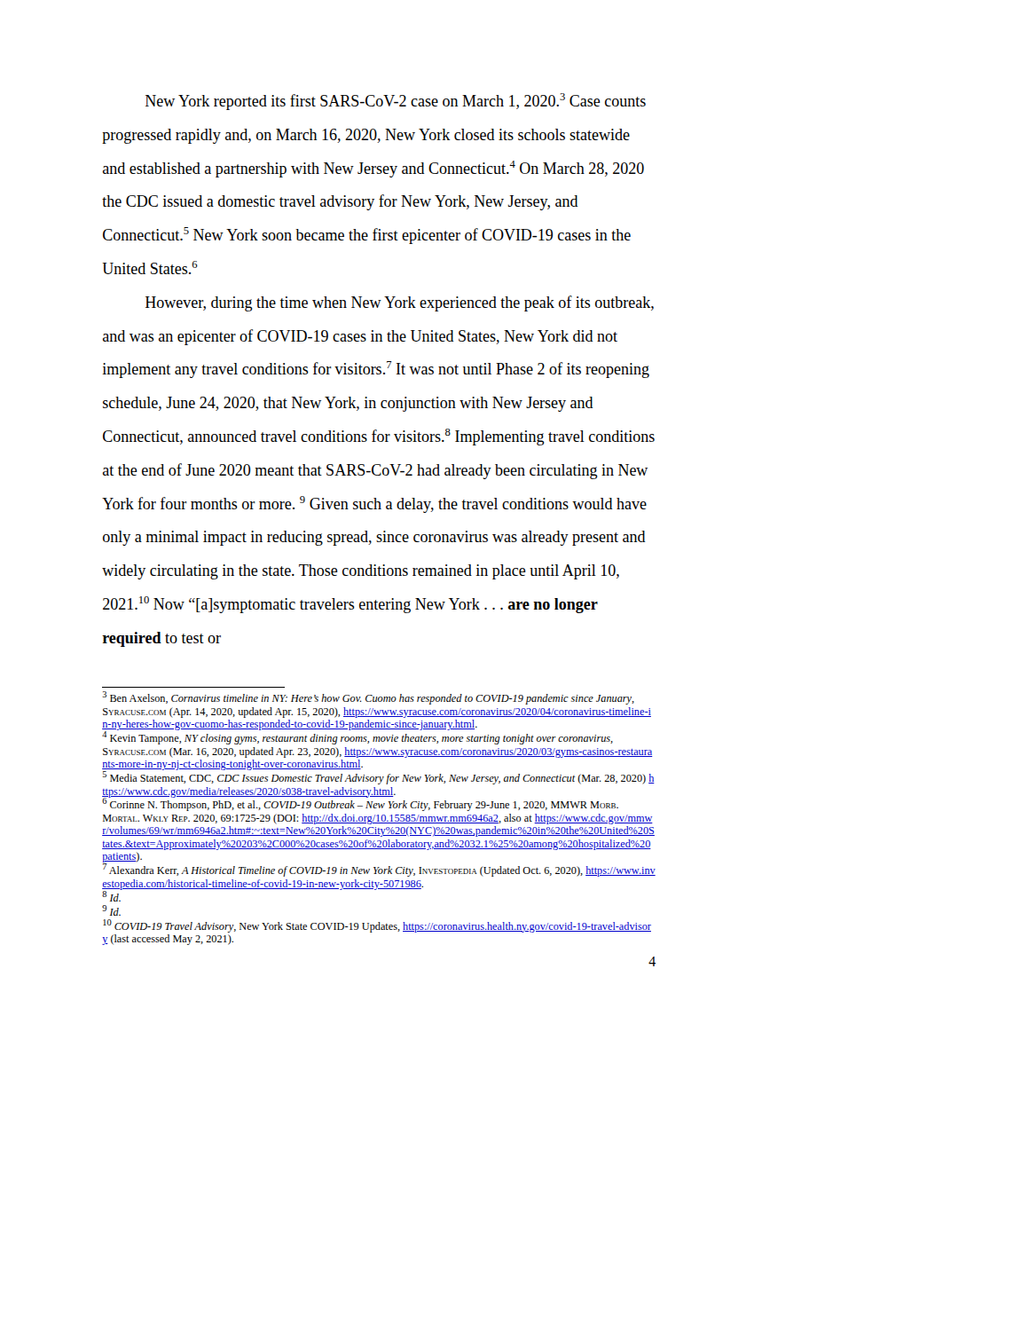New York reported its first SARS-CoV-2 case on March 1, 2020.3 Case counts progressed rapidly and, on March 16, 2020, New York closed its schools statewide and established a partnership with New Jersey and Connecticut.4 On March 28, 2020 the CDC issued a domestic travel advisory for New York, New Jersey, and Connecticut.5 New York soon became the first epicenter of COVID-19 cases in the United States.6
However, during the time when New York experienced the peak of its outbreak, and was an epicenter of COVID-19 cases in the United States, New York did not implement any travel conditions for visitors.7 It was not until Phase 2 of its reopening schedule, June 24, 2020, that New York, in conjunction with New Jersey and Connecticut, announced travel conditions for visitors.8 Implementing travel conditions at the end of June 2020 meant that SARS-CoV-2 had already been circulating in New York for four months or more. 9 Given such a delay, the travel conditions would have only a minimal impact in reducing spread, since coronavirus was already present and widely circulating in the state. Those conditions remained in place until April 10, 2021.10 Now “[a]symptomatic travelers entering New York . . . are no longer required to test or
3 Ben Axelson, Cornavirus timeline in NY: Here’s how Gov. Cuomo has responded to COVID-19 pandemic since January, Syracuse.com (Apr. 14, 2020, updated Apr. 15, 2020), https://www.syracuse.com/coronavirus/2020/04/coronavirus-timeline-in-ny-heres-how-gov-cuomo-has-responded-to-covid-19-pandemic-since-january.html.
4 Kevin Tampone, NY closing gyms, restaurant dining rooms, movie theaters, more starting tonight over coronavirus, Syracuse.com (Mar. 16, 2020, updated Apr. 23, 2020), https://www.syracuse.com/coronavirus/2020/03/gyms-casinos-restaurants-more-in-ny-nj-ct-closing-tonight-over-coronavirus.html.
5 Media Statement, CDC, CDC Issues Domestic Travel Advisory for New York, New Jersey, and Connecticut (Mar. 28, 2020) https://www.cdc.gov/media/releases/2020/s038-travel-advisory.html.
6 Corinne N. Thompson, PhD, et al., COVID-19 Outbreak – New York City, February 29-June 1, 2020, MMWR Morb. Mortal. Wkly Rep. 2020, 69:1725-29 (DOI: http://dx.doi.org/10.15585/mmwr.mm6946a2, also at https://www.cdc.gov/mmwr/volumes/69/wr/mm6946a2.htm#:~:text=New%20York%20City%20(NYC)%20was,pandemic%20in%20the%20United%20States.&text=Approximately%20203%2C000%20cases%20of%20laboratory,and%2032.1%25%20among%20hospitalized%20patients).
7 Alexandra Kerr, A Historical Timeline of COVID-19 in New York City, Investopedia (Updated Oct. 6, 2020), https://www.investopedia.com/historical-timeline-of-covid-19-in-new-york-city-5071986.
8 Id.
9 Id.
10 COVID-19 Travel Advisory, New York State COVID-19 Updates, https://coronavirus.health.ny.gov/covid-19-travel-advisory (last accessed May 2, 2021).
4